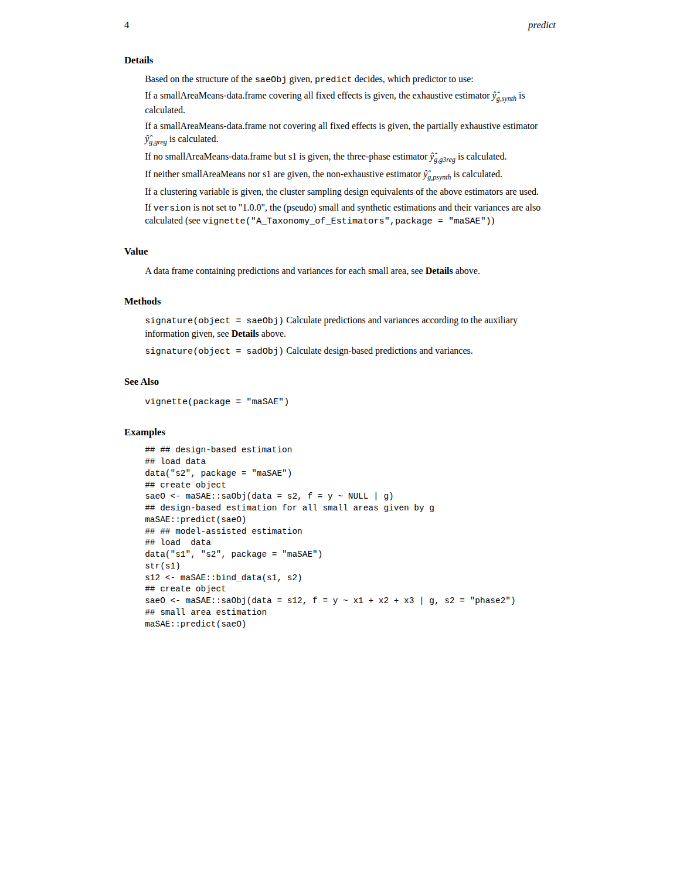4 predict
Details
Based on the structure of the saeObj given, predict decides, which predictor to use:
If a smallAreaMeans-data.frame covering all fixed effects is given, the exhaustive estimator ŷ̂g,synth is calculated.
If a smallAreaMeans-data.frame not covering all fixed effects is given, the partially exhaustive estimator ŷ̂g,greg is calculated.
If no smallAreaMeans-data.frame but s1 is given, the three-phase estimator ŷ̂g,g3reg is calculated.
If neither smallAreaMeans nor s1 are given, the non-exhaustive estimator ŷ̂g,psynth is calculated.
If a clustering variable is given, the cluster sampling design equivalents of the above estimators are used.
If version is not set to "1.0.0", the (pseudo) small and synthetic estimations and their variances are also calculated (see vignette("A_Taxonomy_of_Estimators",package = "maSAE"))
Value
A data frame containing predictions and variances for each small area, see Details above.
Methods
signature(object = saeObj) Calculate predictions and variances according to the auxiliary information given, see Details above.
signature(object = sadObj) Calculate design-based predictions and variances.
See Also
vignette(package = "maSAE")
Examples
## ## design-based estimation
## load data
data("s2", package = "maSAE")
## create object
saeO <- maSAE::saObj(data = s2, f = y ~ NULL | g)
## design-based estimation for all small areas given by g
maSAE::predict(saeO)
## ## model-assisted estimation
## load  data
data("s1", "s2", package = "maSAE")
str(s1)
s12 <- maSAE::bind_data(s1, s2)
## create object
saeO <- maSAE::saObj(data = s12, f = y ~ x1 + x2 + x3 | g, s2 = "phase2")
## small area estimation
maSAE::predict(saeO)